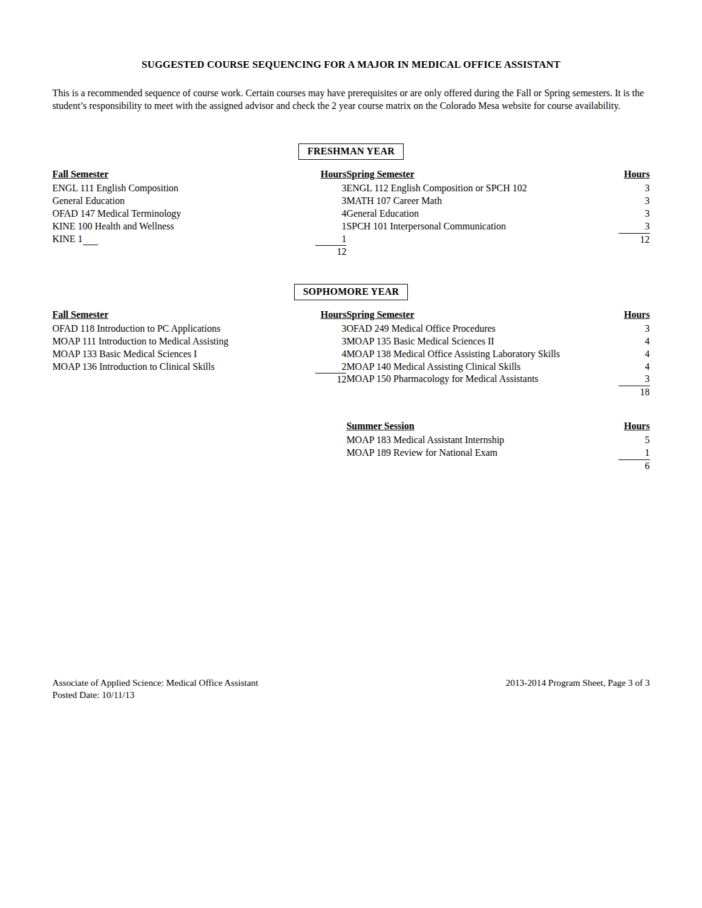SUGGESTED COURSE SEQUENCING FOR A MAJOR IN MEDICAL OFFICE ASSISTANT
This is a recommended sequence of course work. Certain courses may have prerequisites or are only offered during the Fall or Spring semesters. It is the student’s responsibility to meet with the assigned advisor and check the 2 year course matrix on the Colorado Mesa website for course availability.
FRESHMAN YEAR
| / Fall Semester / Hours / / --- / --- / / ENGL 111 English Composition / 3 / / General Education / 3 / / OFAD 147 Medical Terminology / 4 / / KINE 100 Health and Wellness / 1 / / KINE 1 / 1 / / / 12 / | / Spring Semester / Hours / / --- / --- / / ENGL 112 English Composition or SPCH 102 / 3 / / MATH 107 Career Math / 3 / / General Education / 3 / / SPCH 101 Interpersonal Communication / 3 / / / 12 / |
SOPHOMORE YEAR
| / Fall Semester / Hours / / --- / --- / / OFAD 118 Introduction to PC Applications / 3 / / MOAP 111 Introduction to Medical Assisting / 3 / / MOAP 133 Basic Medical Sciences I / 4 / / MOAP 136 Introduction to Clinical Skills / 2 / / / 12 / | / Spring Semester / Hours / / --- / --- / / OFAD 249 Medical Office Procedures / 3 / / MOAP 135 Basic Medical Sciences II / 4 / / MOAP 138 Medical Office Assisting Laboratory Skills / 4 / / MOAP 140 Medical Assisting Clinical Skills / 4 / / MOAP 150 Pharmacology for Medical Assistants / 3 / / / 18 / / Summer Session / Hours / / --- / --- / / MOAP 183 Medical Assistant Internship / 5 / / MOAP 189 Review for National Exam / 1 / / / 6 / |
| Associate of Applied Science: Medical Office Assistant Posted Date: 10/11/13 | 2013-2014 Program Sheet, Page 3 of 3 |